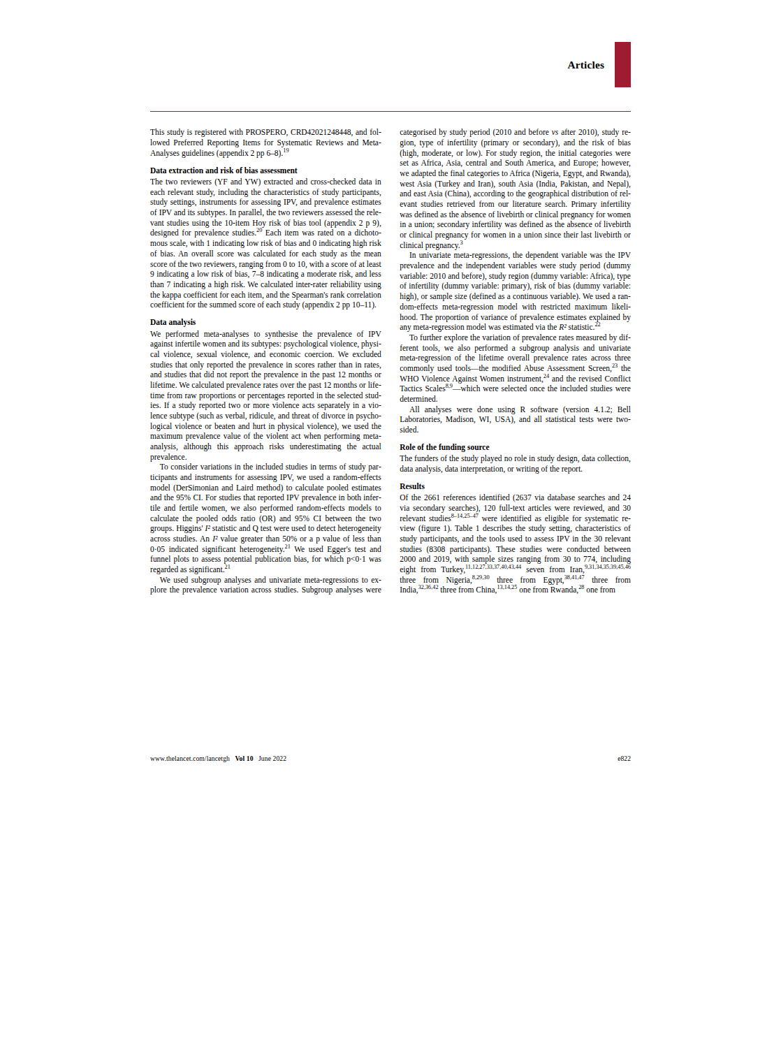Articles
This study is registered with PROSPERO, CRD42021248448, and followed Preferred Reporting Items for Systematic Reviews and Meta-Analyses guidelines (appendix 2 pp 6–8).19
Data extraction and risk of bias assessment
The two reviewers (YF and YW) extracted and cross-checked data in each relevant study, including the characteristics of study participants, study settings, instruments for assessing IPV, and prevalence estimates of IPV and its subtypes. In parallel, the two reviewers assessed the relevant studies using the 10-item Hoy risk of bias tool (appendix 2 p 9), designed for prevalence studies.20 Each item was rated on a dichotomous scale, with 1 indicating low risk of bias and 0 indicating high risk of bias. An overall score was calculated for each study as the mean score of the two reviewers, ranging from 0 to 10, with a score of at least 9 indicating a low risk of bias, 7–8 indicating a moderate risk, and less than 7 indicating a high risk. We calculated inter-rater reliability using the kappa coefficient for each item, and the Spearman's rank correlation coefficient for the summed score of each study (appendix 2 pp 10–11).
Data analysis
We performed meta-analyses to synthesise the prevalence of IPV against infertile women and its subtypes: psychological violence, physical violence, sexual violence, and economic coercion. We excluded studies that only reported the prevalence in scores rather than in rates, and studies that did not report the prevalence in the past 12 months or lifetime. We calculated prevalence rates over the past 12 months or lifetime from raw proportions or percentages reported in the selected studies. If a study reported two or more violence acts separately in a violence subtype (such as verbal, ridicule, and threat of divorce in psychological violence or beaten and hurt in physical violence), we used the maximum prevalence value of the violent act when performing meta-analysis, although this approach risks underestimating the actual prevalence.
To consider variations in the included studies in terms of study participants and instruments for assessing IPV, we used a random-effects model (DerSimonian and Laird method) to calculate pooled estimates and the 95% CI. For studies that reported IPV prevalence in both infertile and fertile women, we also performed random-effects models to calculate the pooled odds ratio (OR) and 95% CI between the two groups. Higgins' I² statistic and Q test were used to detect heterogeneity across studies. An I² value greater than 50% or a p value of less than 0·05 indicated significant heterogeneity.21 We used Egger's test and funnel plots to assess potential publication bias, for which p<0·1 was regarded as significant.21
We used subgroup analyses and univariate meta-regressions to explore the prevalence variation across studies. Subgroup analyses were categorised by study period (2010 and before vs after 2010), study region, type of infertility (primary or secondary), and the risk of bias (high, moderate, or low). For study region, the initial categories were set as Africa, Asia, central and South America, and Europe; however, we adapted the final categories to Africa (Nigeria, Egypt, and Rwanda), west Asia (Turkey and Iran), south Asia (India, Pakistan, and Nepal), and east Asia (China), according to the geographical distribution of relevant studies retrieved from our literature search. Primary infertility was defined as the absence of livebirth or clinical pregnancy for women in a union; secondary infertility was defined as the absence of livebirth or clinical pregnancy for women in a union since their last livebirth or clinical pregnancy.3
In univariate meta-regressions, the dependent variable was the IPV prevalence and the independent variables were study period (dummy variable: 2010 and before), study region (dummy variable: Africa), type of infertility (dummy variable: primary), risk of bias (dummy variable: high), or sample size (defined as a continuous variable). We used a random-effects meta-regression model with restricted maximum likelihood. The proportion of variance of prevalence estimates explained by any meta-regression model was estimated via the R² statistic.22
To further explore the variation of prevalence rates measured by different tools, we also performed a subgroup analysis and univariate meta-regression of the lifetime overall prevalence rates across three commonly used tools—the modified Abuse Assessment Screen,23 the WHO Violence Against Women instrument,24 and the revised Conflict Tactics Scales8,9—which were selected once the included studies were determined.
All analyses were done using R software (version 4.1.2; Bell Laboratories, Madison, WI, USA), and all statistical tests were two-sided.
Role of the funding source
The funders of the study played no role in study design, data collection, data analysis, data interpretation, or writing of the report.
Results
Of the 2661 references identified (2637 via database searches and 24 via secondary searches), 120 full-text articles were reviewed, and 30 relevant studies8–14,25–47 were identified as eligible for systematic review (figure 1). Table 1 describes the study setting, characteristics of study participants, and the tools used to assess IPV in the 30 relevant studies (8308 participants). These studies were conducted between 2000 and 2019, with sample sizes ranging from 30 to 774, including eight from Turkey,11,12,27,33,37,40,43,44 seven from Iran,9,31,34,35,39,45,46 three from Nigeria,8,29,30 three from Egypt,38,41,47 three from India,32,36,42 three from China,13,14,25 one from Rwanda,28 one from
www.thelancet.com/lancetgh Vol 10 June 2022
e822